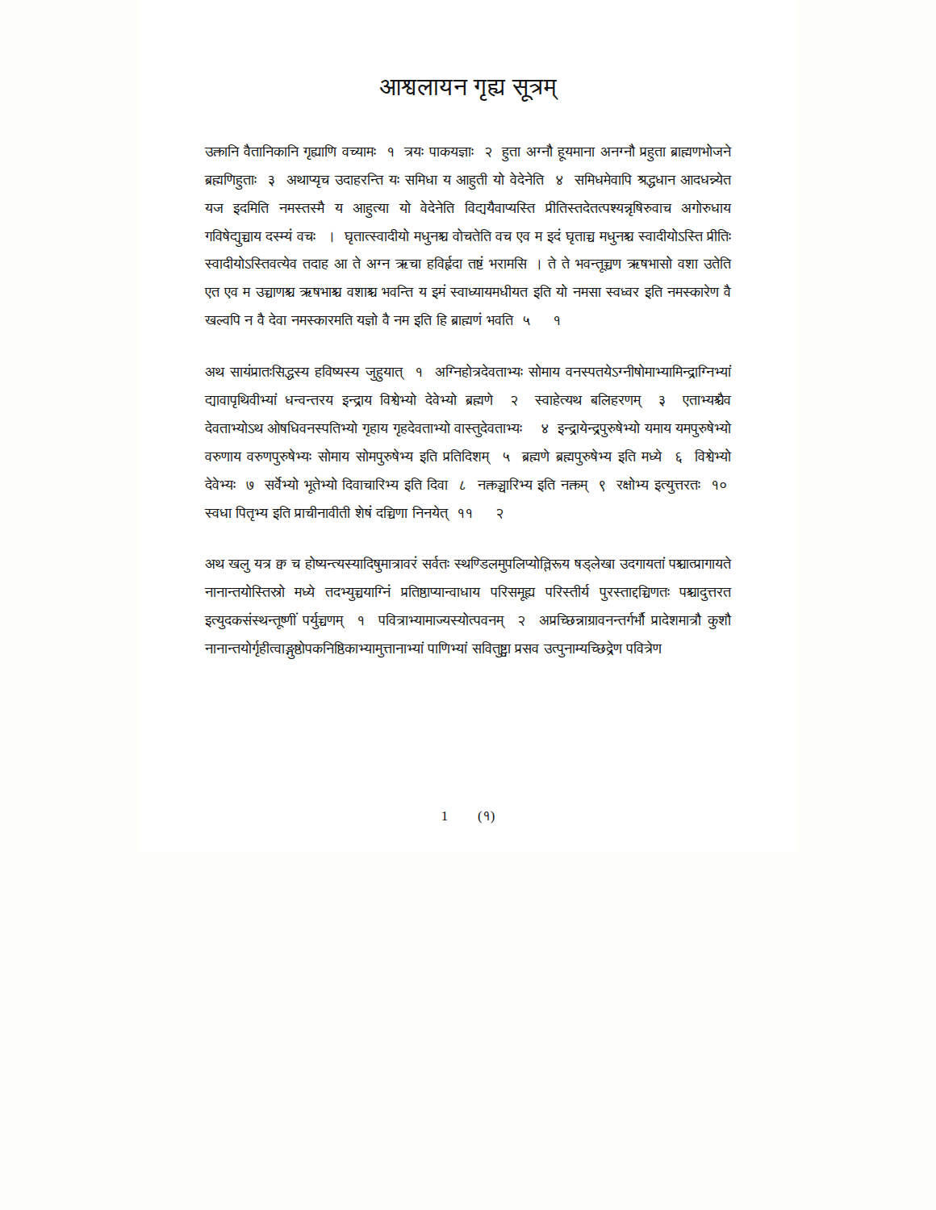आश्वलायन गृह्य सूत्रम्
उक्तानि वैतानिकानि गृह्याणि वच्यामः १ त्रयः पाकयज्ञाः २ हुता अग्नौ हूयमाना अनग्नौ प्रहुता ब्राह्मणभोजने ब्रह्मणिहुताः ३ अथाप्यृच उदाहरन्ति यः समिधा य आहुती यो वेदेनेति ४ समिधमेवापि श्रद्धधान आदधन्न्येत यज इदमिति नमस्तस्मै य आहुत्या यो वेदेनेति विद्ययैवाप्यस्ति प्रीतिस्तदेतत्पश्यन्नृषिरुवाच अगोरुधाय गविषेद्युच्चाय दस्म्यं वचः । घृतात्स्वादीयो मधुनश्च वोचतेति वच एव म इदं घृताच्च मधुनश्च स्वादीयोऽस्ति प्रीतिः स्वादीयोऽस्तिवत्येव तदाह आ ते अग्न ऋचा हविर्हृदा तष्टं भरामसि । ते ते भवन्तूच्चण ऋषभासो वशा उतेति एत एव म उच्चाणश्च ऋषभाश्च वशाश्च भवन्ति य इमं स्वाध्यायमधीयत इति यो नमसा स्वध्वर इति नमस्कारेण वै खल्वपि न वै देवा नमस्कारमति यज्ञो वै नम इति हि ब्राह्मणं भवति ५ १
अथ सायंप्रातःसिद्धस्य हविष्यस्य जुहुयात् १ अग्निहोत्रदेवताभ्यः सोमाय वनस्पतयेऽग्नीषोमाभ्यामिन्द्राग्निभ्यां द्यावापृथिवीभ्यां धन्वन्तरय इन्द्राय विश्वेभ्यो देवेभ्यो ब्रह्मणे २ स्वाहेत्यथ बलिहरणम् ३ एताभ्यश्चैव देवताभ्योऽथ ओषधिवनस्पतिभ्यो गृहाय गृहदेवताभ्यो वास्तुदेवताभ्यः ४ इन्द्रायेन्द्रपुरुषेभ्यो यमाय यमपुरुषेभ्यो वरुणाय वरुणपुरुषेभ्यः सोमाय सोमपुरुषेभ्य इति प्रतिदिशम् ५ ब्रह्मणे ब्रह्मपुरुषेभ्य इति मध्ये ६ विश्वेभ्यो देवेभ्यः ७ सर्वेभ्यो भूतेभ्यो दिवाचारिभ्य इति दिवा ८ नक्तञ्चारिभ्य इति नक्तम् ९ रक्षोभ्य इत्युत्तरतः १० स्वधा पितृभ्य इति प्राचीनावीती शेषं दच्चिणा निनयेत् ११ २
अथ खलु यत्र क्व च होष्यन्त्यस्यादिषुमात्रावरं सर्वतः स्थण्डिलमुपलिप्योल्लिरूय षड्लेखा उदगायतां पश्चात्प्रागायते नानान्तयोस्तिस्रो मध्ये तदभ्युच्चयाग्निं प्रतिष्ठाप्यान्वाधाय परिसमूह्य परिस्तीर्य पुरस्ताद्दच्चिणतः पश्चादुत्तरत इत्युदकसंस्थन्तूष्णीं पर्युच्चणम् १ पवित्राभ्यामाज्यस्योत्पवनम् २ अप्रच्छिन्नाग्रावनन्तर्गर्भौ प्रादेशमात्रौ कुशौ नानान्तयोर्गृहीत्वाङ्गुष्ठोपकनिष्ठिकाभ्यामुत्तानाभ्यां पाणिभ्यां सवितुष्ट्वा प्रसव उत्पुनाम्यच्छिद्रेण पवित्रेण
1(१)